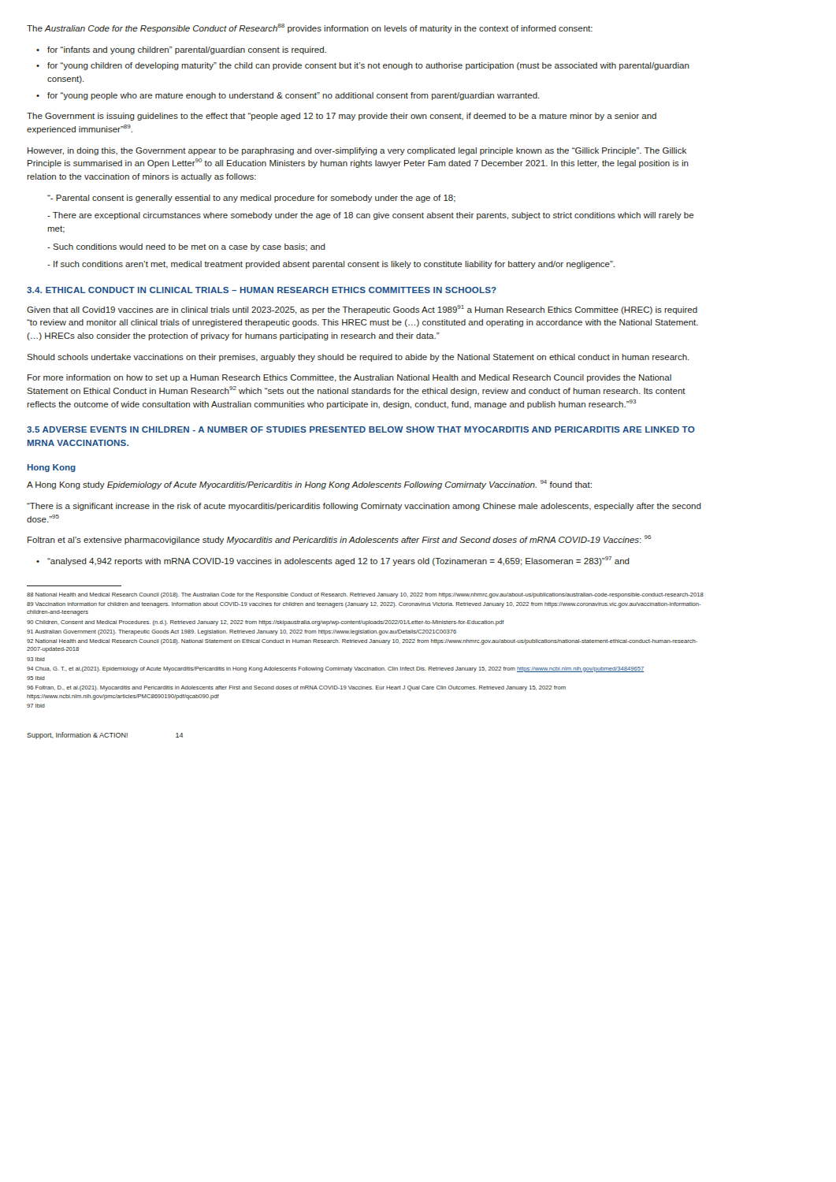The Australian Code for the Responsible Conduct of Research88 provides information on levels of maturity in the context of informed consent:
for “infants and young children” parental/guardian consent is required.
for “young children of developing maturity” the child can provide consent but it’s not enough to authorise participation (must be associated with parental/guardian consent).
for “young people who are mature enough to understand & consent” no additional consent from parent/guardian warranted.
The Government is issuing guidelines to the effect that “people aged 12 to 17 may provide their own consent, if deemed to be a mature minor by a senior and experienced immuniser”89.
However, in doing this, the Government appear to be paraphrasing and over-simplifying a very complicated legal principle known as the “Gillick Principle”. The Gillick Principle is summarised in an Open Letter90 to all Education Ministers by human rights lawyer Peter Fam dated 7 December 2021. In this letter, the legal position is in relation to the vaccination of minors is actually as follows:
“- Parental consent is generally essential to any medical procedure for somebody under the age of 18;
- There are exceptional circumstances where somebody under the age of 18 can give consent absent their parents, subject to strict conditions which will rarely be met;
- Such conditions would need to be met on a case by case basis; and
- If such conditions aren’t met, medical treatment provided absent parental consent is likely to constitute liability for battery and/or negligence”.
3.4. Ethical conduct in clinical trials – Human Research Ethics Committees in schools?
Given that all Covid19 vaccines are in clinical trials until 2023-2025, as per the Therapeutic Goods Act 198991 a Human Research Ethics Committee (HREC) is required “to review and monitor all clinical trials of unregistered therapeutic goods. This HREC must be (…) constituted and operating in accordance with the National Statement. (…) HRECs also consider the protection of privacy for humans participating in research and their data.”
Should schools undertake vaccinations on their premises, arguably they should be required to abide by the National Statement on ethical conduct in human research.
For more information on how to set up a Human Research Ethics Committee, the Australian National Health and Medical Research Council provides the National Statement on Ethical Conduct in Human Research92 which “sets out the national standards for the ethical design, review and conduct of human research. Its content reflects the outcome of wide consultation with Australian communities who participate in, design, conduct, fund, manage and publish human research.”93
3.5 Adverse events in children - a number of studies presented below show that myocarditis and pericarditis are linked to mRNA vaccinations.
Hong Kong
A Hong Kong study Epidemiology of Acute Myocarditis/Pericarditis in Hong Kong Adolescents Following Comirnaty Vaccination. 94 found that:
“There is a significant increase in the risk of acute myocarditis/pericarditis following Comirnaty vaccination among Chinese male adolescents, especially after the second dose.”95
Foltran et al’s extensive pharmacovigilance study Myocarditis and Pericarditis in Adolescents after First and Second doses of mRNA COVID-19 Vaccines: 96
“analysed 4,942 reports with mRNA COVID-19 vaccines in adolescents aged 12 to 17 years old (Tozinameran = 4,659; Elasomeran = 283)”97 and
88 National Health and Medical Research Council (2018). The Australian Code for the Responsible Conduct of Research. Retrieved January 10, 2022 from https://www.nhmrc.gov.au/about-us/publications/australian-code-responsible-conduct-research-2018
89 Vaccination information for children and teenagers. Information about COVID-19 vaccines for children and teenagers (January 12, 2022). Coronavirus Victoria. Retrieved January 10, 2022 from https://www.coronavirus.vic.gov.au/vaccination-information-children-and-teenagers
90 Children, Consent and Medical Procedures. (n.d.). Retrieved January 12, 2022 from https://skipaustralia.org/wp/wp-content/uploads/2022/01/Letter-to-Ministers-for-Education.pdf
91 Australian Government (2021). Therapeutic Goods Act 1989. Legislation. Retrieved January 10, 2022 from https://www.legislation.gov.au/Details/C2021C00376
92 National Health and Medical Research Council (2018). National Statement on Ethical Conduct in Human Research. Retrieved January 10, 2022 from https://www.nhmrc.gov.au/about-us/publications/national-statement-ethical-conduct-human-research-2007-updated-2018
93 Ibid
94 Chua, G. T., et al.(2021). Epidemiology of Acute Myocarditis/Pericarditis in Hong Kong Adolescents Following Comirnaty Vaccination. Clin Infect Dis. Retrieved January 15, 2022 from https://www.ncbi.nlm.nih.gov/pubmed/34849657
95 Ibid
96 Foltran, D., et al.(2021). Myocarditis and Pericarditis in Adolescents after First and Second doses of mRNA COVID-19 Vaccines. Eur Heart J Qual Care Clin Outcomes. Retrieved January 15, 2022 from https://www.ncbi.nlm.nih.gov/pmc/articles/PMC8690190/pdf/qcab090.pdf
97 Ibid
Support, Information & ACTION!14